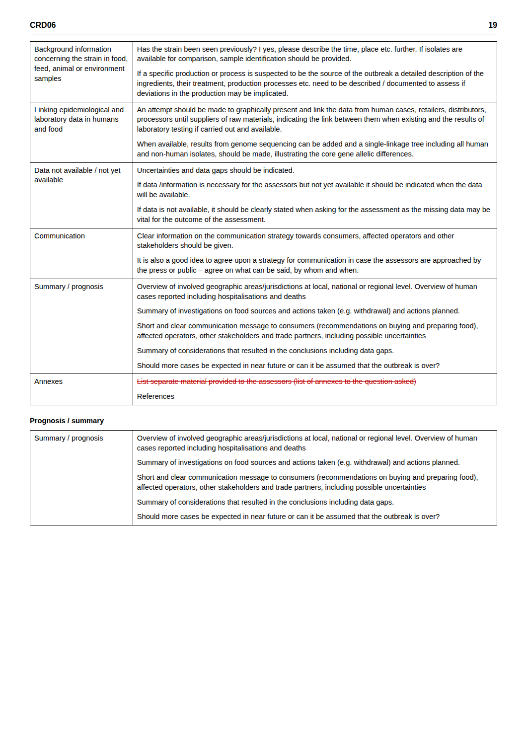CRD06 19
| Background information concerning the strain in food, feed, animal or environment samples | Has the strain been seen previously? I yes, please describe the time, place etc. further. If isolates are available for comparison, sample identification should be provided. If a specific production or process is suspected to be the source of the outbreak a detailed description of the ingredients, their treatment, production processes etc. need to be described / documented to assess if deviations in the production may be implicated. |
| Linking epidemiological and laboratory data in humans and food | An attempt should be made to graphically present and link the data from human cases, retailers, distributors, processors until suppliers of raw materials, indicating the link between them when existing and the results of laboratory testing if carried out and available. When available, results from genome sequencing can be added and a single-linkage tree including all human and non-human isolates, should be made, illustrating the core gene allelic differences. |
| Data not available / not yet available | Uncertainties and data gaps should be indicated. If data /information is necessary for the assessors but not yet available it should be indicated when the data will be available. If data is not available, it should be clearly stated when asking for the assessment as the missing data may be vital for the outcome of the assessment. |
| Communication | Clear information on the communication strategy towards consumers, affected operators and other stakeholders should be given. It is also a good idea to agree upon a strategy for communication in case the assessors are approached by the press or public – agree on what can be said, by whom and when. |
| Summary / prognosis | Overview of involved geographic areas/jurisdictions at local, national or regional level. Overview of human cases reported including hospitalisations and deaths Summary of investigations on food sources and actions taken (e.g. withdrawal) and actions planned. Short and clear communication message to consumers (recommendations on buying and preparing food), affected operators, other stakeholders and trade partners, including possible uncertainties Summary of considerations that resulted in the conclusions including data gaps. Should more cases be expected in near future or can it be assumed that the outbreak is over? |
| Annexes | List separate material provided to the assessors (list of annexes to the question asked) References |
Prognosis / summary
| Summary / prognosis | Overview of involved geographic areas/jurisdictions at local, national or regional level. Overview of human cases reported including hospitalisations and deaths Summary of investigations on food sources and actions taken (e.g. withdrawal) and actions planned. Short and clear communication message to consumers (recommendations on buying and preparing food), affected operators, other stakeholders and trade partners, including possible uncertainties Summary of considerations that resulted in the conclusions including data gaps. Should more cases be expected in near future or can it be assumed that the outbreak is over? |